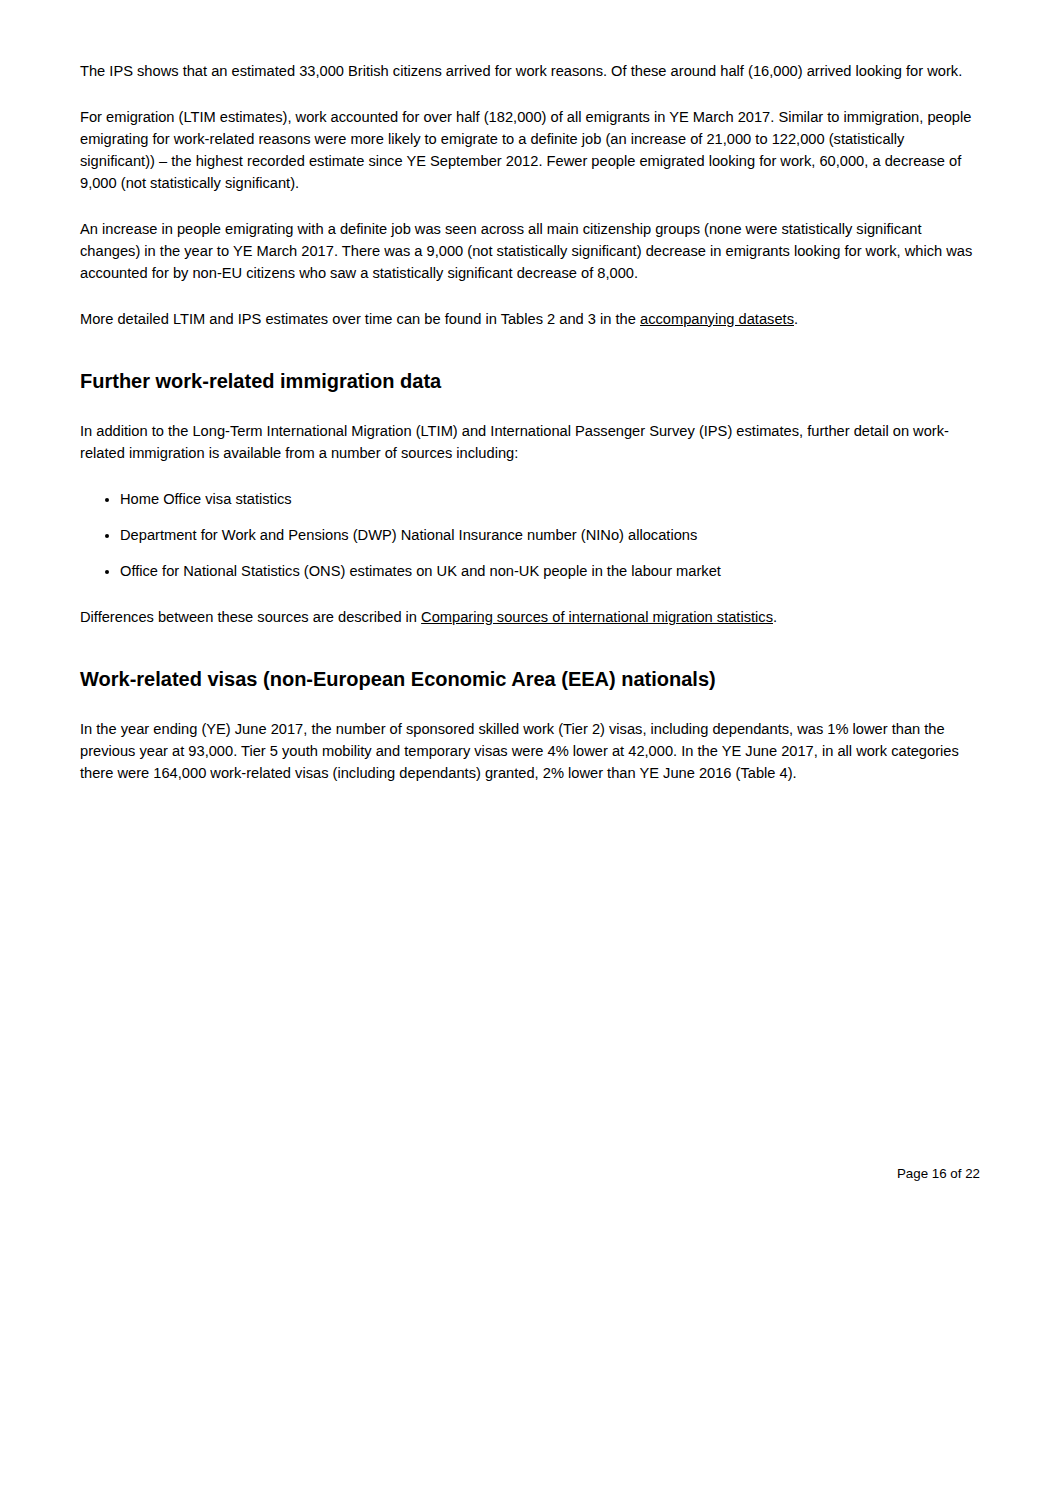The IPS shows that an estimated 33,000 British citizens arrived for work reasons. Of these around half (16,000) arrived looking for work.
For emigration (LTIM estimates), work accounted for over half (182,000) of all emigrants in YE March 2017. Similar to immigration, people emigrating for work-related reasons were more likely to emigrate to a definite job (an increase of 21,000 to 122,000 (statistically significant)) – the highest recorded estimate since YE September 2012. Fewer people emigrated looking for work, 60,000, a decrease of 9,000 (not statistically significant).
An increase in people emigrating with a definite job was seen across all main citizenship groups (none were statistically significant changes) in the year to YE March 2017. There was a 9,000 (not statistically significant) decrease in emigrants looking for work, which was accounted for by non-EU citizens who saw a statistically significant decrease of 8,000.
More detailed LTIM and IPS estimates over time can be found in Tables 2 and 3 in the accompanying datasets.
Further work-related immigration data
In addition to the Long-Term International Migration (LTIM) and International Passenger Survey (IPS) estimates, further detail on work-related immigration is available from a number of sources including:
Home Office visa statistics
Department for Work and Pensions (DWP) National Insurance number (NINo) allocations
Office for National Statistics (ONS) estimates on UK and non-UK people in the labour market
Differences between these sources are described in Comparing sources of international migration statistics.
Work-related visas (non-European Economic Area (EEA) nationals)
In the year ending (YE) June 2017, the number of sponsored skilled work (Tier 2) visas, including dependants, was 1% lower than the previous year at 93,000. Tier 5 youth mobility and temporary visas were 4% lower at 42,000. In the YE June 2017, in all work categories there were 164,000 work-related visas (including dependants) granted, 2% lower than YE June 2016 (Table 4).
Page 16 of 22